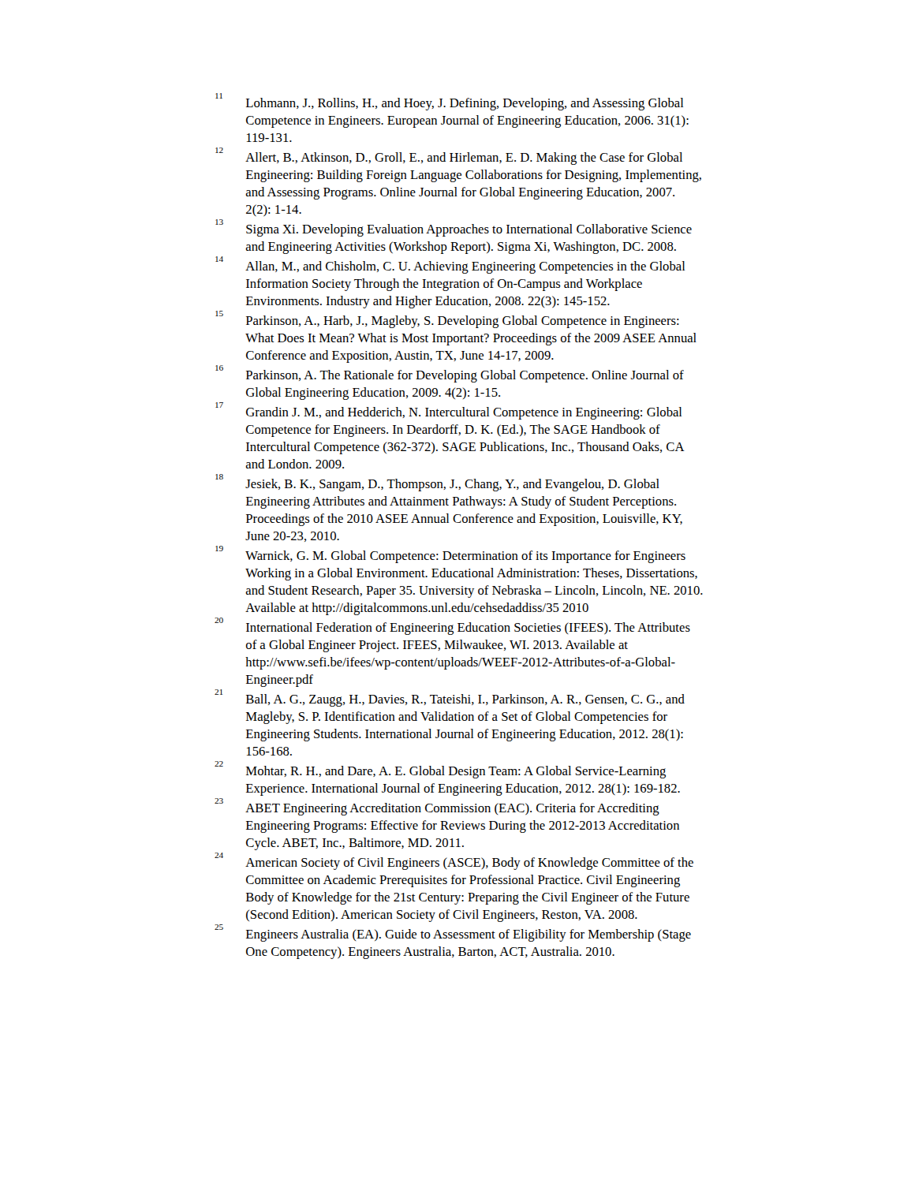Lohmann, J., Rollins, H., and Hoey, J. Defining, Developing, and Assessing Global Competence in Engineers. European Journal of Engineering Education, 2006. 31(1): 119-131.
Allert, B., Atkinson, D., Groll, E., and Hirleman, E. D. Making the Case for Global Engineering: Building Foreign Language Collaborations for Designing, Implementing, and Assessing Programs. Online Journal for Global Engineering Education, 2007. 2(2): 1-14.
Sigma Xi. Developing Evaluation Approaches to International Collaborative Science and Engineering Activities (Workshop Report). Sigma Xi, Washington, DC. 2008.
Allan, M., and Chisholm, C. U. Achieving Engineering Competencies in the Global Information Society Through the Integration of On-Campus and Workplace Environments. Industry and Higher Education, 2008. 22(3): 145-152.
Parkinson, A., Harb, J., Magleby, S. Developing Global Competence in Engineers: What Does It Mean? What is Most Important? Proceedings of the 2009 ASEE Annual Conference and Exposition, Austin, TX, June 14-17, 2009.
Parkinson, A. The Rationale for Developing Global Competence. Online Journal of Global Engineering Education, 2009. 4(2): 1-15.
Grandin J. M., and Hedderich, N. Intercultural Competence in Engineering: Global Competence for Engineers. In Deardorff, D. K. (Ed.), The SAGE Handbook of Intercultural Competence (362-372). SAGE Publications, Inc., Thousand Oaks, CA and London. 2009.
Jesiek, B. K., Sangam, D., Thompson, J., Chang, Y., and Evangelou, D. Global Engineering Attributes and Attainment Pathways: A Study of Student Perceptions. Proceedings of the 2010 ASEE Annual Conference and Exposition, Louisville, KY, June 20-23, 2010.
Warnick, G. M. Global Competence: Determination of its Importance for Engineers Working in a Global Environment. Educational Administration: Theses, Dissertations, and Student Research, Paper 35. University of Nebraska – Lincoln, Lincoln, NE. 2010. Available at http://digitalcommons.unl.edu/cehsedaddiss/35 2010
International Federation of Engineering Education Societies (IFEES). The Attributes of a Global Engineer Project. IFEES, Milwaukee, WI. 2013. Available at http://www.sefi.be/ifees/wp-content/uploads/WEEF-2012-Attributes-of-a-Global-Engineer.pdf
Ball, A. G., Zaugg, H., Davies, R., Tateishi, I., Parkinson, A. R., Gensen, C. G., and Magleby, S. P. Identification and Validation of a Set of Global Competencies for Engineering Students. International Journal of Engineering Education, 2012. 28(1): 156-168.
Mohtar, R. H., and Dare, A. E. Global Design Team: A Global Service-Learning Experience. International Journal of Engineering Education, 2012. 28(1): 169-182.
ABET Engineering Accreditation Commission (EAC). Criteria for Accrediting Engineering Programs: Effective for Reviews During the 2012-2013 Accreditation Cycle. ABET, Inc., Baltimore, MD. 2011.
American Society of Civil Engineers (ASCE), Body of Knowledge Committee of the Committee on Academic Prerequisites for Professional Practice. Civil Engineering Body of Knowledge for the 21st Century: Preparing the Civil Engineer of the Future (Second Edition). American Society of Civil Engineers, Reston, VA. 2008.
Engineers Australia (EA). Guide to Assessment of Eligibility for Membership (Stage One Competency). Engineers Australia, Barton, ACT, Australia. 2010.